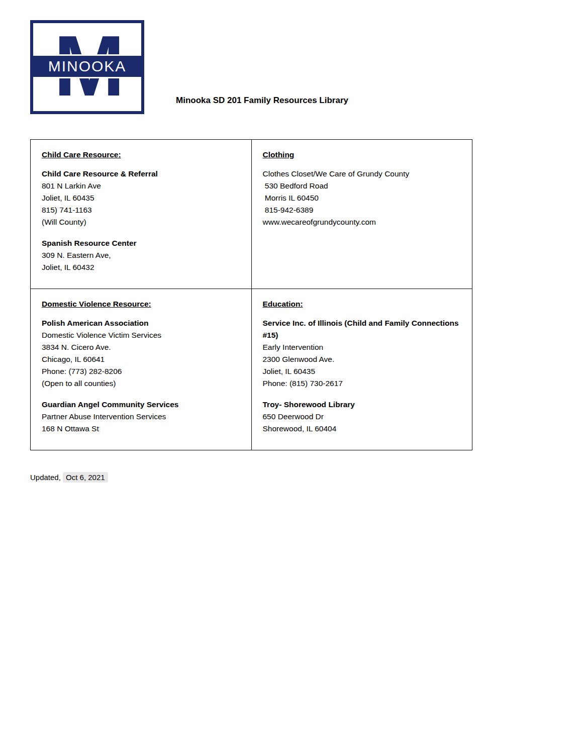M
MINOOKA
Minooka SD 201 Family Resources Library
| Child Care Resource: Child Care Resource & Referral 801 N Larkin Ave Joliet, IL 60435 815) 741-1163 (Will County) Spanish Resource Center 309 N. Eastern Ave, Joliet, IL 60432 | Clothing Clothes Closet/We Care of Grundy County 530 Bedford Road Morris IL 60450 815-942-6389 www.wecareofgrundycounty.com |
| Domestic Violence Resource: Polish American Association Domestic Violence Victim Services 3834 N. Cicero Ave. Chicago, IL 60641 Phone: (773) 282-8206 (Open to all counties) Guardian Angel Community Services Partner Abuse Intervention Services 168 N Ottawa St | Education: Service Inc. of Illinois (Child and Family Connections #15) Early Intervention 2300 Glenwood Ave. Joliet, IL 60435 Phone: (815) 730-2617 Troy- Shorewood Library 650 Deerwood Dr Shorewood, IL 60404 |
Updated, Oct 6, 2021